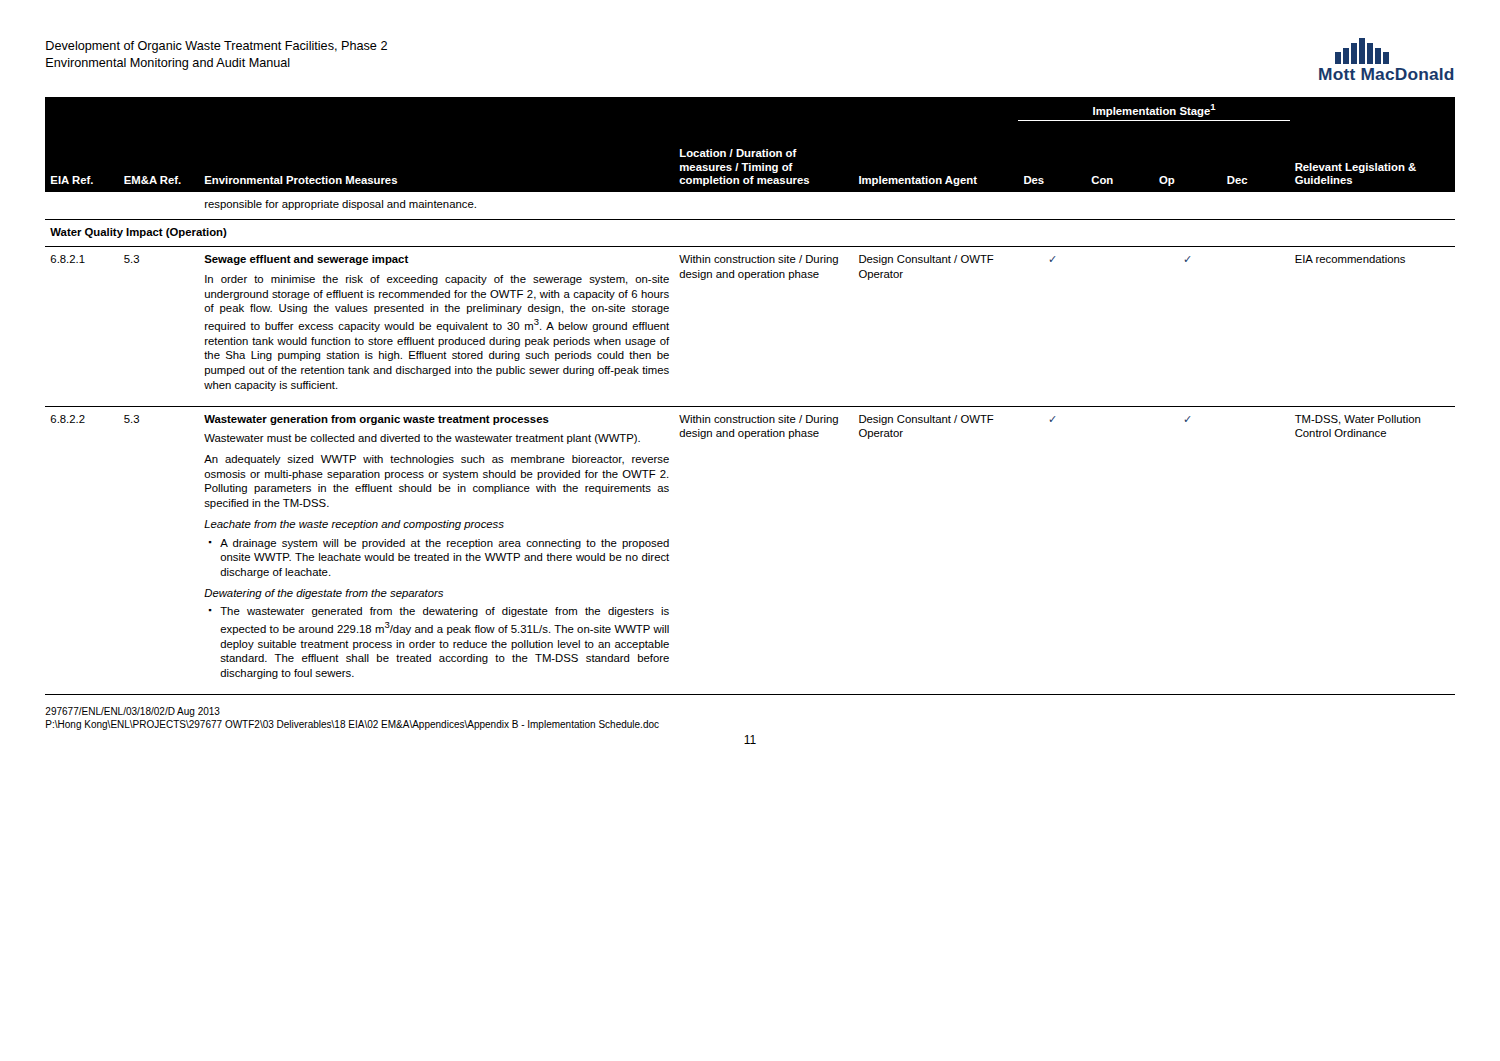Development of Organic Waste Treatment Facilities, Phase 2
Environmental Monitoring and Audit Manual
Mott MacDonald
| | | | | | Implementation Stage 1 | |
| --- | --- | --- | --- | --- | --- | --- |
| EIA Ref. | EM&A Ref. | Environmental Protection Measures | Location / Duration of measures / Timing of completion of measures | Implementation Agent | Des | Con | Op | Dec | Relevant Legislation & Guidelines |
| | | responsible for appropriate disposal and maintenance. | | | | | | | |
| Water Quality Impact (Operation) |
| 6.8.2.1 | 5.3 | Sewage effluent and sewerage impact In order to minimise the risk of exceeding capacity of the sewerage system, on-site underground storage of effluent is recommended for the OWTF 2, with a capacity of 6 hours of peak flow. Using the values presented in the preliminary design, the on-site storage required to buffer excess capacity would be equivalent to 30 m 3 . A below ground effluent retention tank would function to store effluent produced during peak periods when usage of the Sha Ling pumping station is high. Effluent stored during such periods could then be pumped out of the retention tank and discharged into the public sewer during off-peak times when capacity is sufficient. | Within construction site / During design and operation phase | Design Consultant / OWTF Operator | ✓ | | ✓ | | EIA recommendations |
| 6.8.2.2 | 5.3 | Wastewater generation from organic waste treatment processes Wastewater must be collected and diverted to the wastewater treatment plant (WWTP). An adequately sized WWTP with technologies such as membrane bioreactor, reverse osmosis or multi-phase separation process or system should be provided for the OWTF 2. Polluting parameters in the effluent should be in compliance with the requirements as specified in the TM-DSS. Leachate from the waste reception and composting process A drainage system will be provided at the reception area connecting to the proposed onsite WWTP. The leachate would be treated in the WWTP and there would be no direct discharge of leachate. Dewatering of the digestate from the separators The wastewater generated from the dewatering of digestate from the digesters is expected to be around 229.18 m 3 /day and a peak flow of 5.31L/s. The on-site WWTP will deploy suitable treatment process in order to reduce the pollution level to an acceptable standard. The effluent shall be treated according to the TM-DSS standard before discharging to foul sewers. | Within construction site / During design and operation phase | Design Consultant / OWTF Operator | ✓ | | ✓ | | TM-DSS, Water Pollution Control Ordinance |
297677/ENL/ENL/03/18/02/D Aug 2013
P:\Hong Kong\ENL\PROJECTS\297677 OWTF2\03 Deliverables\18 EIA\02 EM&A\Appendices\Appendix B - Implementation Schedule.doc
11